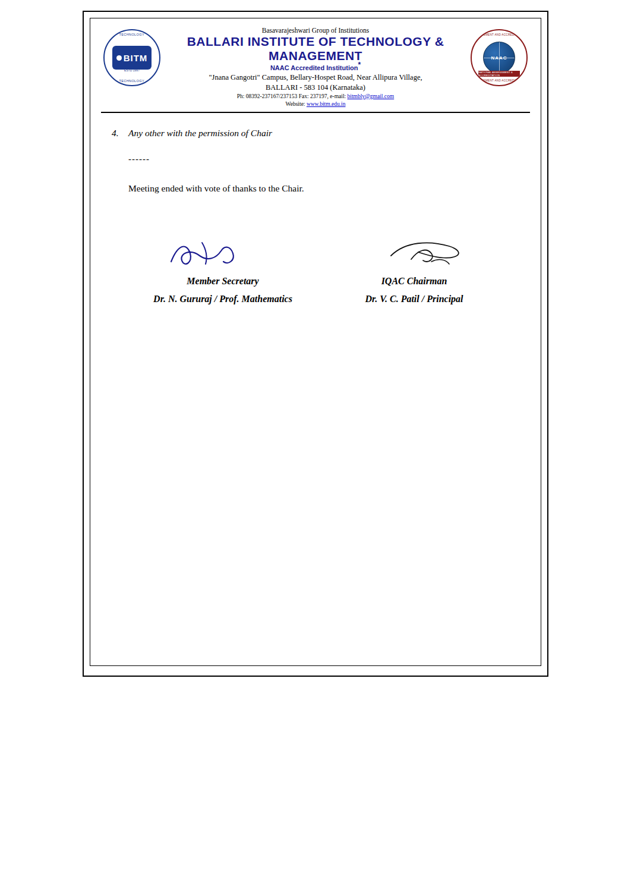ENGINEERING TECHNOLOGY MANAGEMENT ENGINEERING TECHNOLOGY MANAGEMENT
BITM
ESTD 1997
NATIONAL ASSESSMENT AND ACCREDITATION COUNCIL
NAAC
NATIONAL ASSESSMENT & ACCREDITATION
NATIONAL ASSESSMENT AND ACCREDITATION COUNCIL
Basavarajeshwari Group of Institutions
Ballari Institute of Technology & Management
NAAC Accredited Institution*
"Jnana Gangotri" Campus, Bellary-Hospet Road, Near Allipura Village,
BALLARI - 583 104 (Karnataka)
Ph: 08392-237167/237153 Fax: 237197, e-mail: bitmbly@gmail.com
Website: www.bitm.edu.in
4. Any other with the permission of Chair
------
Meeting ended with vote of thanks to the Chair.
Member Secretary
Dr. N. Gururaj / Prof. Mathematics
IQAC Chairman
Dr. V. C. Patil / Principal